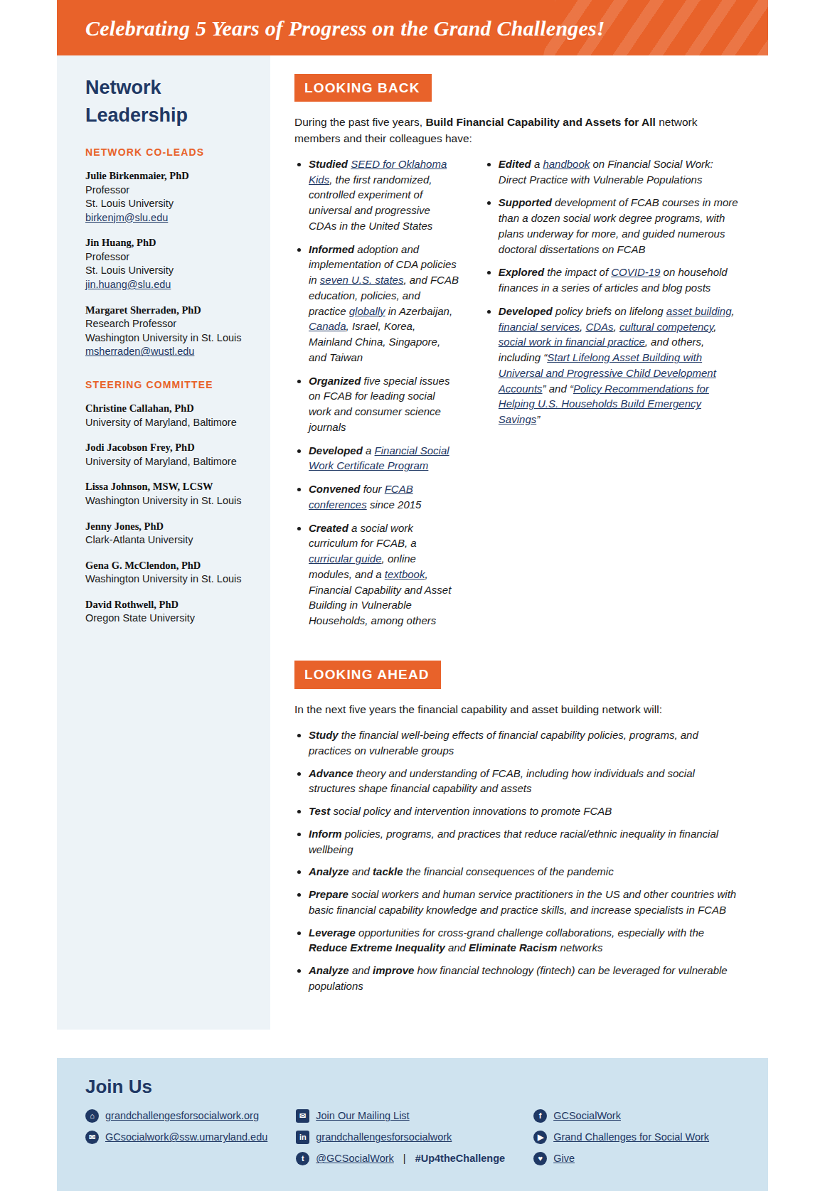Celebrating 5 Years of Progress on the Grand Challenges!
Network Leadership
Network Co-Leads
Julie Birkenmaier, PhD Professor St. Louis University birkenjm@slu.edu
Jin Huang, PhD Professor St. Louis University jin.huang@slu.edu
Margaret Sherraden, PhD Research Professor Washington University in St. Louis msherraden@wustl.edu
Steering Committee
Christine Callahan, PhD University of Maryland, Baltimore
Jodi Jacobson Frey, PhD University of Maryland, Baltimore
Lissa Johnson, MSW, LCSW Washington University in St. Louis
Jenny Jones, PhD Clark-Atlanta University
Gena G. McClendon, PhD Washington University in St. Louis
David Rothwell, PhD Oregon State University
LOOKING BACK
During the past five years, Build Financial Capability and Assets for All network members and their colleagues have:
Studied SEED for Oklahoma Kids, the first randomized, controlled experiment of universal and progressive CDAs in the United States
Informed adoption and implementation of CDA policies in seven U.S. states, and FCAB education, policies, and practice globally in Azerbaijan, Canada, Israel, Korea, Mainland China, Singapore, and Taiwan
Organized five special issues on FCAB for leading social work and consumer science journals
Developed a Financial Social Work Certificate Program
Convened four FCAB conferences since 2015
Created a social work curriculum for FCAB, a curricular guide, online modules, and a textbook, Financial Capability and Asset Building in Vulnerable Households, among others
Edited a handbook on Financial Social Work: Direct Practice with Vulnerable Populations
Supported development of FCAB courses in more than a dozen social work degree programs, with plans underway for more, and guided numerous doctoral dissertations on FCAB
Explored the impact of COVID-19 on household finances in a series of articles and blog posts
Developed policy briefs on lifelong asset building, financial services, CDAs, cultural competency, social work in financial practice, and others, including “Start Lifelong Asset Building with Universal and Progressive Child Development Accounts” and “Policy Recommendations for Helping U.S. Households Build Emergency Savings”
LOOKING AHEAD
In the next five years the financial capability and asset building network will:
Study the financial well-being effects of financial capability policies, programs, and practices on vulnerable groups
Advance theory and understanding of FCAB, including how individuals and social structures shape financial capability and assets
Test social policy and intervention innovations to promote FCAB
Inform policies, programs, and practices that reduce racial/ethnic inequality in financial wellbeing
Analyze and tackle the financial consequences of the pandemic
Prepare social workers and human service practitioners in the US and other countries with basic financial capability knowledge and practice skills, and increase specialists in FCAB
Leverage opportunities for cross-grand challenge collaborations, especially with the Reduce Extreme Inequality and Eliminate Racism networks
Analyze and improve how financial technology (fintech) can be leveraged for vulnerable populations
Join Us
⌂ grandchallengesforsocialwork.org
✉ GCsocialwork@ssw.umaryland.edu
✉ Join Our Mailing List
in grandchallengesforsocialwork
t @GCSocialWork | #Up4theChallenge
f GCSocialWork
▶ Grand Challenges for Social Work
♥ Give